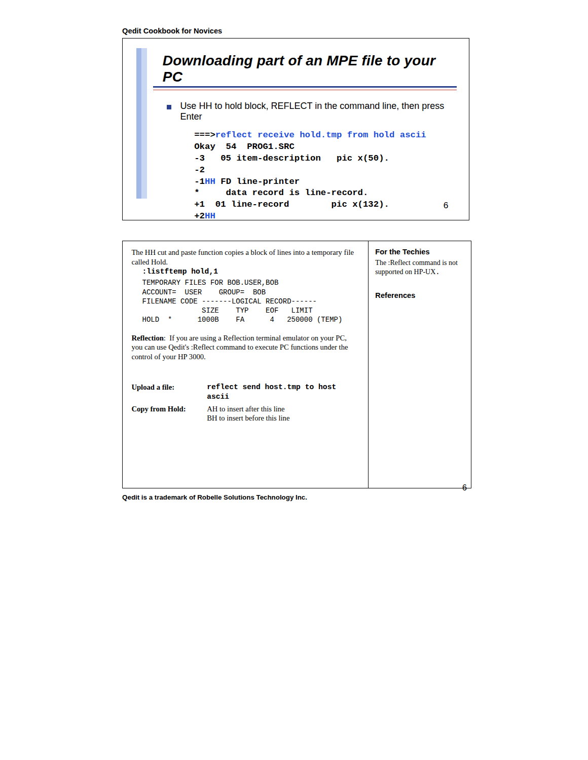Qedit Cookbook for Novices
Downloading part of an MPE file to your PC
Use HH to hold block, REFLECT in the command line, then press Enter
===>reflect receive hold.tmp from hold ascii
Okay  54  PROG1.SRC
-3   05 item-description   pic x(50).
-2
-1HH FD line-printer
*     data record is line-record.
+1  01 line-record        pic x(132).
+2HH
6
The HH cut and paste function copies a block of lines into a temporary file called Hold.
:listftemp hold,1
TEMPORARY FILES FOR BOB.USER,BOB
ACCOUNT=  USER    GROUP=  BOB
FILENAME CODE -------LOGICAL RECORD------
              SIZE    TYP    EOF   LIMIT
HOLD  *      1000B    FA      4   250000 (TEMP)
Reflection: If you are using a Reflection terminal emulator on your PC, you can use Qedit's :Reflect command to execute PC functions under the control of your HP 3000.
Upload a file:
reflect send host.tmp to host ascii
Copy from Hold:
AH to insert after this line
BH to insert before this line
For the Techies
The :Reflect command is not supported on HP-UX.
References
Qedit is a trademark of Robelle Solutions Technology Inc. 6